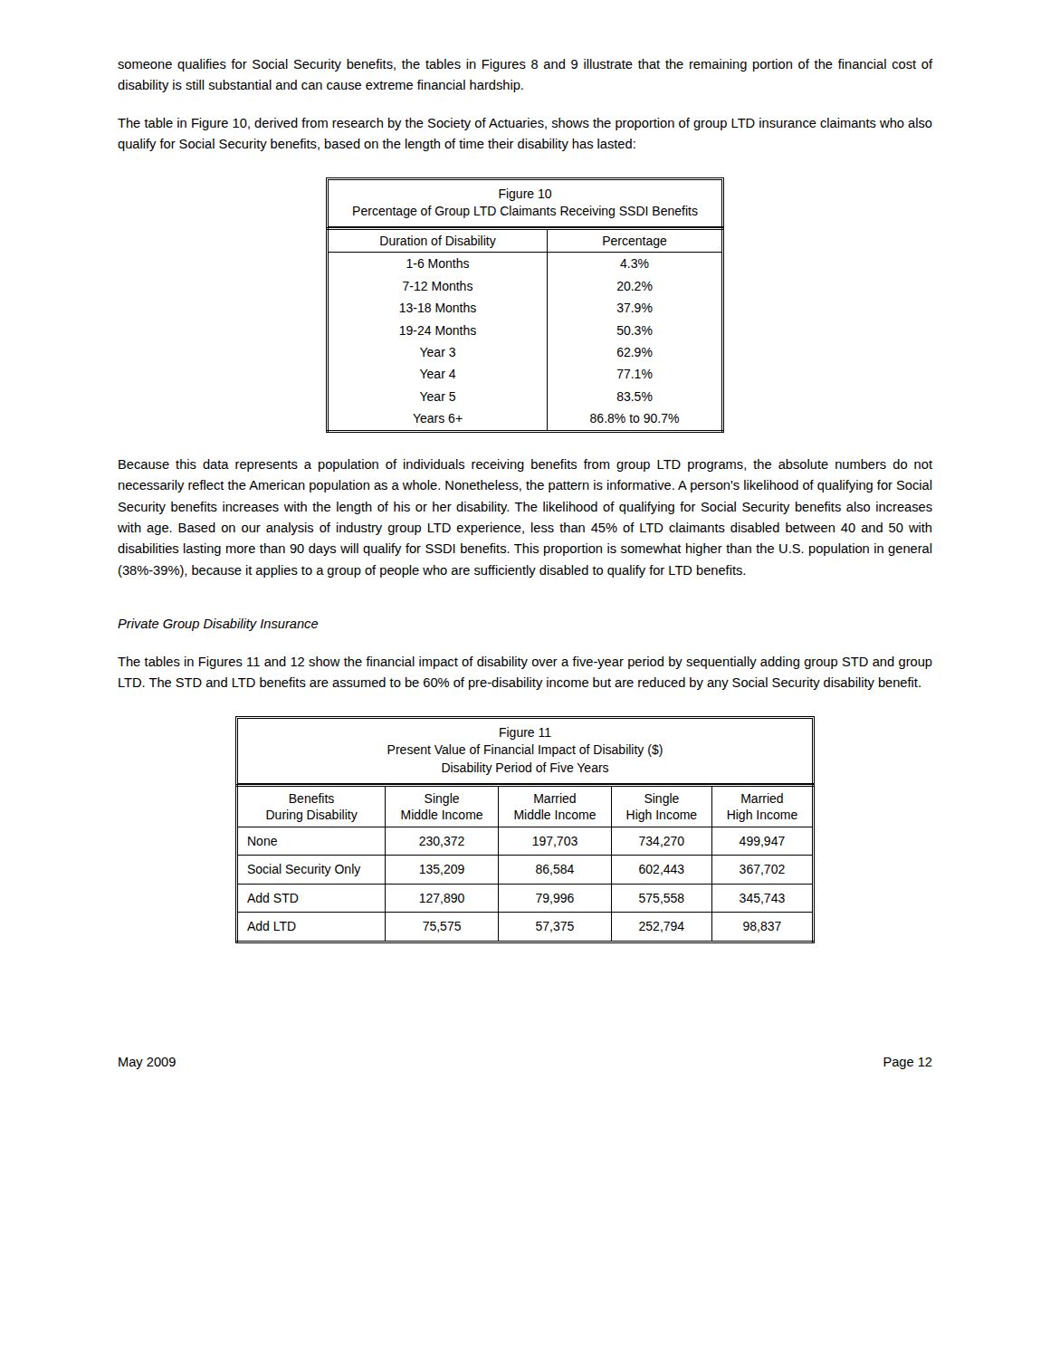someone qualifies for Social Security benefits, the tables in Figures 8 and 9 illustrate that the remaining portion of the financial cost of disability is still substantial and can cause extreme financial hardship.
The table in Figure 10, derived from research by the Society of Actuaries, shows the proportion of group LTD insurance claimants who also qualify for Social Security benefits, based on the length of time their disability has lasted:
Figure 10 Percentage of Group LTD Claimants Receiving SSDI Benefits
| Duration of Disability | Percentage |
| --- | --- |
| 1-6 Months | 4.3% |
| 7-12 Months | 20.2% |
| 13-18 Months | 37.9% |
| 19-24 Months | 50.3% |
| Year 3 | 62.9% |
| Year 4 | 77.1% |
| Year 5 | 83.5% |
| Years 6+ | 86.8% to 90.7% |
Because this data represents a population of individuals receiving benefits from group LTD programs, the absolute numbers do not necessarily reflect the American population as a whole. Nonetheless, the pattern is informative. A person's likelihood of qualifying for Social Security benefits increases with the length of his or her disability. The likelihood of qualifying for Social Security benefits also increases with age. Based on our analysis of industry group LTD experience, less than 45% of LTD claimants disabled between 40 and 50 with disabilities lasting more than 90 days will qualify for SSDI benefits. This proportion is somewhat higher than the U.S. population in general (38%-39%), because it applies to a group of people who are sufficiently disabled to qualify for LTD benefits.
Private Group Disability Insurance
The tables in Figures 11 and 12 show the financial impact of disability over a five-year period by sequentially adding group STD and group LTD. The STD and LTD benefits are assumed to be 60% of pre-disability income but are reduced by any Social Security disability benefit.
Figure 11 Present Value of Financial Impact of Disability ($) Disability Period of Five Years
| Benefits During Disability | Single Middle Income | Married Middle Income | Single High Income | Married High Income |
| --- | --- | --- | --- | --- |
| None | 230,372 | 197,703 | 734,270 | 499,947 |
| Social Security Only | 135,209 | 86,584 | 602,443 | 367,702 |
| Add STD | 127,890 | 79,996 | 575,558 | 345,743 |
| Add LTD | 75,575 | 57,375 | 252,794 | 98,837 |
May 2009 Page 12